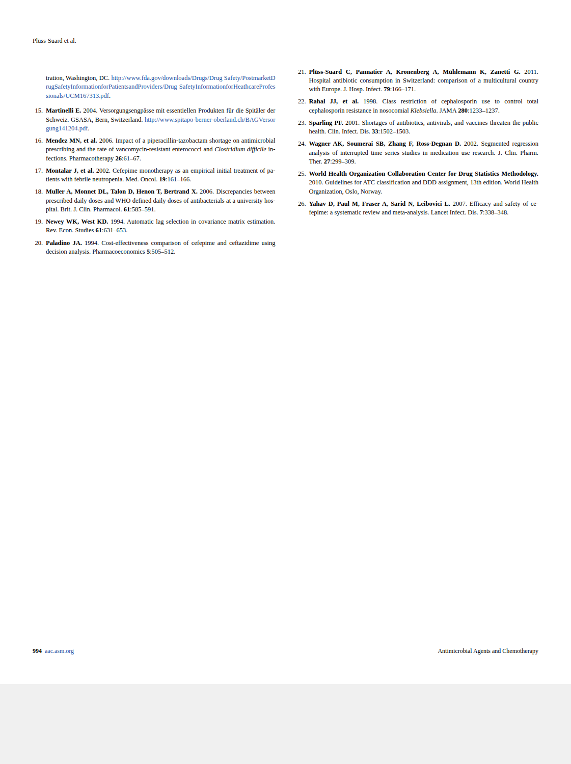Plüss-Suard et al.
tration, Washington, DC. http://www.fda.gov/downloads/Drugs/Drug Safety/PostmarketDrugSafetyInformationforPatientsandProviders/Drug SafetyInformationforHeathcareProfessionals/UCM167313.pdf.
15. Martinelli E. 2004. Versorgungsengpässe mit essentiellen Produkten für die Spitäler der Schweiz. GSASA, Bern, Switzerland. http://www.spitapo-berner-oberland.ch/BAGVersorgung141204.pdf.
16. Mendez MN, et al. 2006. Impact of a piperacillin-tazobactam shortage on antimicrobial prescribing and the rate of vancomycin-resistant enterococci and Clostridium difficile infections. Pharmacotherapy 26:61–67.
17. Montalar J, et al. 2002. Cefepime monotherapy as an empirical initial treatment of patients with febrile neutropenia. Med. Oncol. 19:161–166.
18. Muller A, Monnet DL, Talon D, Henon T, Bertrand X. 2006. Discrepancies between prescribed daily doses and WHO defined daily doses of antibacterials at a university hospital. Brit. J. Clin. Pharmacol. 61:585–591.
19. Newey WK, West KD. 1994. Automatic lag selection in covariance matrix estimation. Rev. Econ. Studies 61:631–653.
20. Paladino JA. 1994. Cost-effectiveness comparison of cefepime and ceftazidime using decision analysis. Pharmacoeconomics 5:505–512.
21. Plüss-Suard C, Pannatier A, Kronenberg A, Mühlemann K, Zanetti G. 2011. Hospital antibiotic consumption in Switzerland: comparison of a multicultural country with Europe. J. Hosp. Infect. 79:166–171.
22. Rahal JJ, et al. 1998. Class restriction of cephalosporin use to control total cephalosporin resistance in nosocomial Klebsiella. JAMA 280:1233–1237.
23. Sparling PF. 2001. Shortages of antibiotics, antivirals, and vaccines threaten the public health. Clin. Infect. Dis. 33:1502–1503.
24. Wagner AK, Soumerai SB, Zhang F, Ross-Degnan D. 2002. Segmented regression analysis of interrupted time series studies in medication use research. J. Clin. Pharm. Ther. 27:299–309.
25. World Health Organization Collaboration Center for Drug Statistics Methodology. 2010. Guidelines for ATC classification and DDD assignment, 13th edition. World Health Organization, Oslo, Norway.
26. Yahav D, Paul M, Fraser A, Sarid N, Leibovici L. 2007. Efficacy and safety of cefepime: a systematic review and meta-analysis. Lancet Infect. Dis. 7:338–348.
994 aac.asm.org
Antimicrobial Agents and Chemotherapy